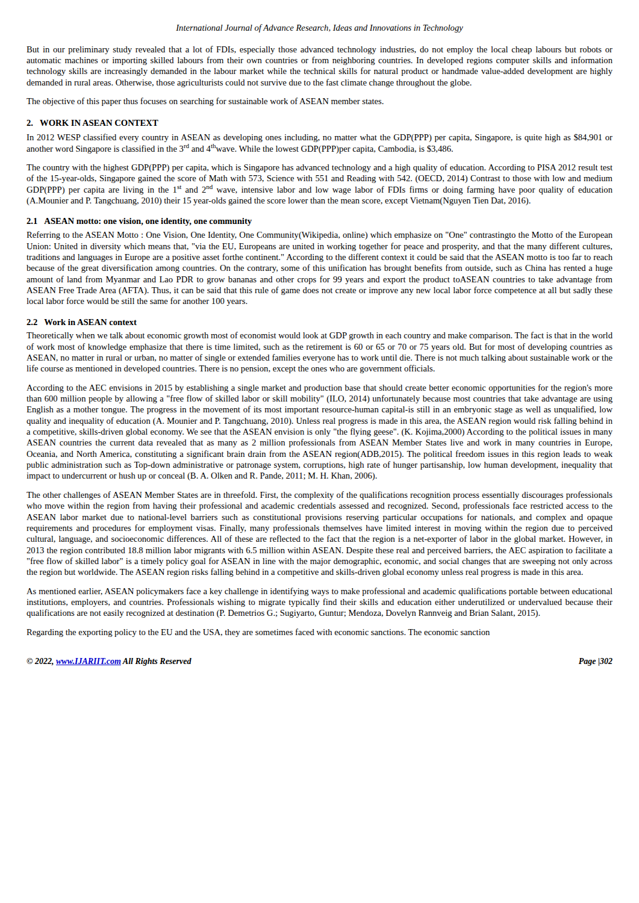International Journal of Advance Research, Ideas and Innovations in Technology
But in our preliminary study revealed that a lot of FDIs, especially those advanced technology industries, do not employ the local cheap labours but robots or automatic machines or importing skilled labours from their own countries or from neighboring countries. In developed regions computer skills and information technology skills are increasingly demanded in the labour market while the technical skills for natural product or handmade value-added development are highly demanded in rural areas. Otherwise, those agriculturists could not survive due to the fast climate change throughout the globe.
The objective of this paper thus focuses on searching for sustainable work of ASEAN member states.
2. WORK IN ASEAN CONTEXT
In 2012 WESP classified every country in ASEAN as developing ones including, no matter what the GDP(PPP) per capita, Singapore, is quite high as $84,901 or another word Singapore is classified in the 3rd and 4thwave. While the lowest GDP(PPP)per capita, Cambodia, is $3,486.
The country with the highest GDP(PPP) per capita, which is Singapore has advanced technology and a high quality of education. According to PISA 2012 result test of the 15-year-olds, Singapore gained the score of Math with 573, Science with 551 and Reading with 542. (OECD, 2014) Contrast to those with low and medium GDP(PPP) per capita are living in the 1st and 2nd wave, intensive labor and low wage labor of FDIs firms or doing farming have poor quality of education (A.Mounier and P. Tangchuang, 2010) their 15 year-olds gained the score lower than the mean score, except Vietnam(Nguyen Tien Dat, 2016).
2.1 ASEAN motto: one vision, one identity, one community
Referring to the ASEAN Motto : One Vision, One Identity, One Community(Wikipedia, online) which emphasize on "One" contrastingto the Motto of the European Union: United in diversity which means that, "via the EU, Europeans are united in working together for peace and prosperity, and that the many different cultures, traditions and languages in Europe are a positive asset forthe continent." According to the different context it could be said that the ASEAN motto is too far to reach because of the great diversification among countries. On the contrary, some of this unification has brought benefits from outside, such as China has rented a huge amount of land from Myanmar and Lao PDR to grow bananas and other crops for 99 years and export the product toASEAN countries to take advantage from ASEAN Free Trade Area (AFTA). Thus, it can be said that this rule of game does not create or improve any new local labor force competence at all but sadly these local labor force would be still the same for another 100 years.
2.2 Work in ASEAN context
Theoretically when we talk about economic growth most of economist would look at GDP growth in each country and make comparison. The fact is that in the world of work most of knowledge emphasize that there is time limited, such as the retirement is 60 or 65 or 70 or 75 years old. But for most of developing countries as ASEAN, no matter in rural or urban, no matter of single or extended families everyone has to work until die. There is not much talking about sustainable work or the life course as mentioned in developed countries. There is no pension, except the ones who are government officials.
According to the AEC envisions in 2015 by establishing a single market and production base that should create better economic opportunities for the region's more than 600 million people by allowing a "free flow of skilled labor or skill mobility" (ILO, 2014) unfortunately because most countries that take advantage are using English as a mother tongue. The progress in the movement of its most important resource-human capital-is still in an embryonic stage as well as unqualified, low quality and inequality of education (A. Mounier and P. Tangchuang, 2010). Unless real progress is made in this area, the ASEAN region would risk falling behind in a competitive, skills-driven global economy. We see that the ASEAN envision is only "the flying geese". (K. Kojima,2000) According to the political issues in many ASEAN countries the current data revealed that as many as 2 million professionals from ASEAN Member States live and work in many countries in Europe, Oceania, and North America, constituting a significant brain drain from the ASEAN region(ADB,2015). The political freedom issues in this region leads to weak public administration such as Top-down administrative or patronage system, corruptions, high rate of hunger partisanship, low human development, inequality that impact to undercurrent or hush up or conceal (B. A. Olken and R. Pande, 2011; M. H. Khan, 2006).
The other challenges of ASEAN Member States are in threefold. First, the complexity of the qualifications recognition process essentially discourages professionals who move within the region from having their professional and academic credentials assessed and recognized. Second, professionals face restricted access to the ASEAN labor market due to national-level barriers such as constitutional provisions reserving particular occupations for nationals, and complex and opaque requirements and procedures for employment visas. Finally, many professionals themselves have limited interest in moving within the region due to perceived cultural, language, and socioeconomic differences. All of these are reflected to the fact that the region is a net-exporter of labor in the global market. However, in 2013 the region contributed 18.8 million labor migrants with 6.5 million within ASEAN. Despite these real and perceived barriers, the AEC aspiration to facilitate a "free flow of skilled labor" is a timely policy goal for ASEAN in line with the major demographic, economic, and social changes that are sweeping not only across the region but worldwide. The ASEAN region risks falling behind in a competitive and skills-driven global economy unless real progress is made in this area.
As mentioned earlier, ASEAN policymakers face a key challenge in identifying ways to make professional and academic qualifications portable between educational institutions, employers, and countries. Professionals wishing to migrate typically find their skills and education either underutilized or undervalued because their qualifications are not easily recognized at destination (P. Demetrios G.; Sugiyarto, Guntur; Mendoza, Dovelyn Rannveig and Brian Salant, 2015).
Regarding the exporting policy to the EU and the USA, they are sometimes faced with economic sanctions. The economic sanction
© 2022, www.IJARIIT.com All Rights Reserved Page |302